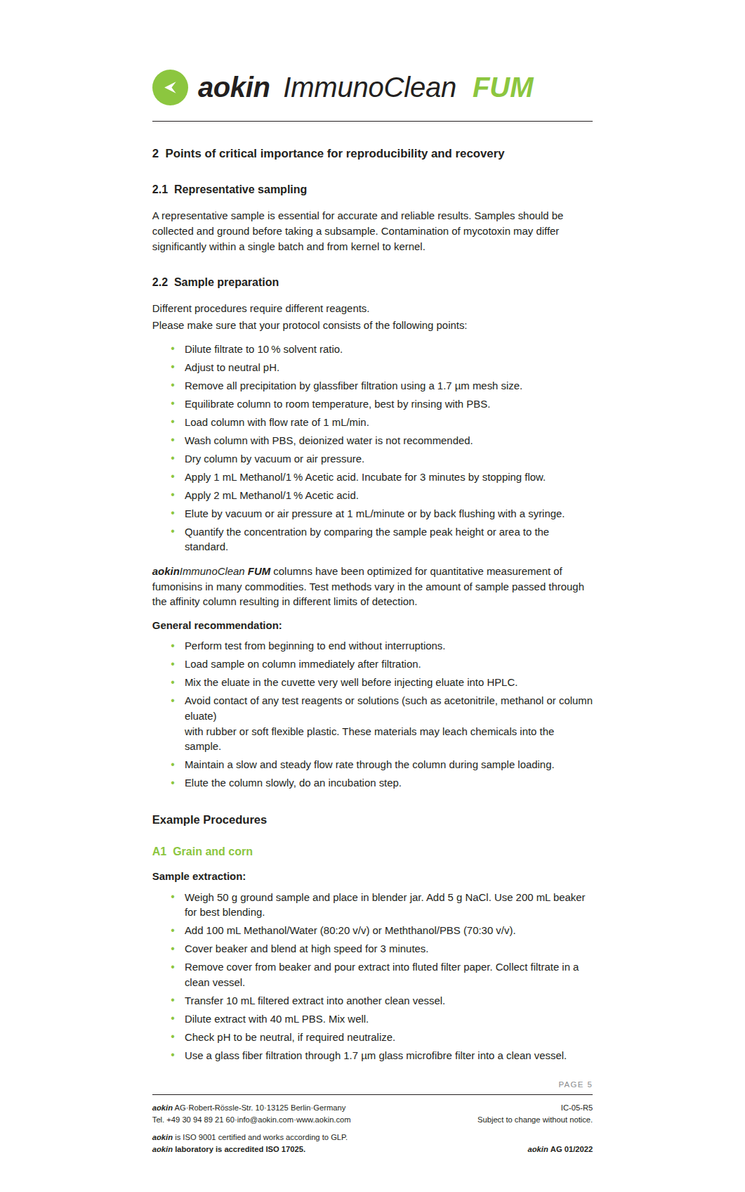aokin ImmunoClean FUM
2 Points of critical importance for reproducibility and recovery
2.1 Representative sampling
A representative sample is essential for accurate and reliable results. Samples should be collected and ground before taking a subsample. Contamination of mycotoxin may differ significantly within a single batch and from kernel to kernel.
2.2 Sample preparation
Different procedures require different reagents.
Please make sure that your protocol consists of the following points:
Dilute filtrate to 10 % solvent ratio.
Adjust to neutral pH.
Remove all precipitation by glassfiber filtration using a 1.7 µm mesh size.
Equilibrate column to room temperature, best by rinsing with PBS.
Load column with flow rate of 1 mL/min.
Wash column with PBS, deionized water is not recommended.
Dry column by vacuum or air pressure.
Apply 1 mL Methanol/1 % Acetic acid. Incubate for 3 minutes by stopping flow.
Apply 2 mL Methanol/1 % Acetic acid.
Elute by vacuum or air pressure at 1 mL/minute or by back flushing with a syringe.
Quantify the concentration by comparing the sample peak height or area to the standard.
aokin ImmunoClean FUM columns have been optimized for quantitative measurement of fumonisins in many commodities. Test methods vary in the amount of sample passed through the affinity column resulting in different limits of detection.
General recommendation:
Perform test from beginning to end without interruptions.
Load sample on column immediately after filtration.
Mix the eluate in the cuvette very well before injecting eluate into HPLC.
Avoid contact of any test reagents or solutions (such as acetonitrile, methanol or column eluate)with rubber or soft flexible plastic. These materials may leach chemicals into the sample.
Maintain a slow and steady flow rate through the column during sample loading.
Elute the column slowly, do an incubation step.
Example Procedures
A1 Grain and corn
Sample extraction:
Weigh 50 g ground sample and place in blender jar. Add 5 g NaCl. Use 200 mL beaker for best blending.
Add 100 mL Methanol/Water (80:20 v/v) or Meththanol/PBS (70:30 v/v).
Cover beaker and blend at high speed for 3 minutes.
Remove cover from beaker and pour extract into fluted filter paper. Collect filtrate in a clean vessel.
Transfer 10 mL filtered extract into another clean vessel.
Dilute extract with 40 mL PBS. Mix well.
Check pH to be neutral, if required neutralize.
Use a glass fiber filtration through 1.7 µm glass microfibre filter into a clean vessel.
PAGE 5
aokin AG·Robert-Rössle-Str. 10·13125 Berlin·Germany
Tel. +49 30 94 89 21 60·info@aokin.com·www.aokin.com
aokin is ISO 9001 certified and works according to GLP.
aokin laboratory is accredited ISO 17025.
IC-05-R5
Subject to change without notice.
aokin AG 01/2022